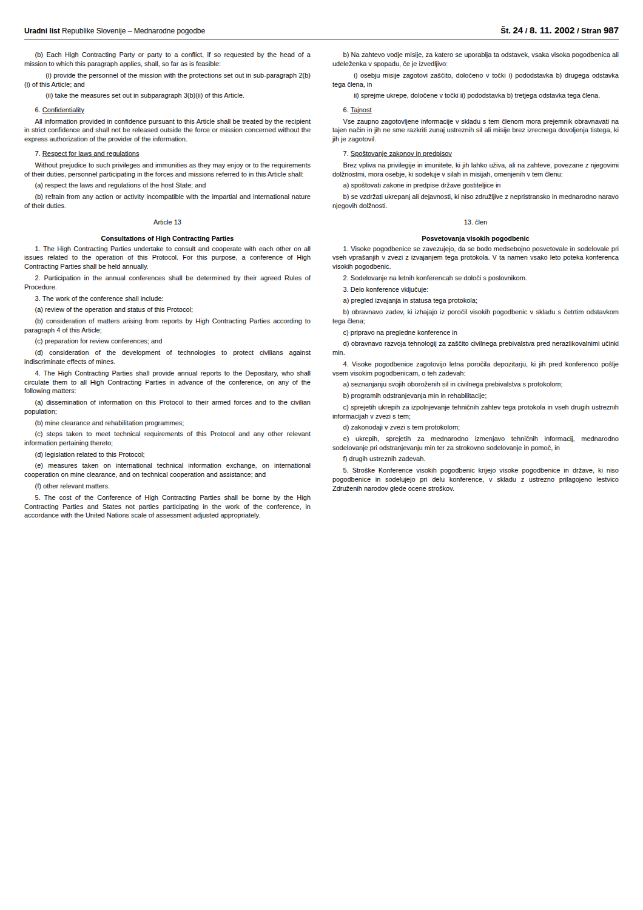Uradni list Republike Slovenije – Mednarodne pogodbe
Št. 24 / 8. 11. 2002 / Stran 987
(b) Each High Contracting Party or party to a conflict, if so requested by the head of a mission to which this paragraph applies, shall, so far as is feasible:
(i) provide the personnel of the mission with the protections set out in sub-paragraph 2(b)(i) of this Article; and
(ii) take the measures set out in subparagraph 3(b)(ii) of this Article.
6. Confidentiality
All information provided in confidence pursuant to this Article shall be treated by the recipient in strict confidence and shall not be released outside the force or mission concerned without the express authorization of the provider of the information.
7. Respect for laws and regulations
Without prejudice to such privileges and immunities as they may enjoy or to the requirements of their duties, personnel participating in the forces and missions referred to in this Article shall:
(a) respect the laws and regulations of the host State; and
(b) refrain from any action or activity incompatible with the impartial and international nature of their duties.
Article 13
Consultations of High Contracting Parties
1. The High Contracting Parties undertake to consult and cooperate with each other on all issues related to the operation of this Protocol. For this purpose, a conference of High Contracting Parties shall be held annually.
2. Participation in the annual conferences shall be determined by their agreed Rules of Procedure.
3. The work of the conference shall include:
(a) review of the operation and status of this Protocol;
(b) consideration of matters arising from reports by High Contracting Parties according to paragraph 4 of this Article;
(c) preparation for review conferences; and
(d) consideration of the development of technologies to protect civilians against indiscriminate effects of mines.
4. The High Contracting Parties shall provide annual reports to the Depositary, who shall circulate them to all High Contracting Parties in advance of the conference, on any of the following matters:
(a) dissemination of information on this Protocol to their armed forces and to the civilian population;
(b) mine clearance and rehabilitation programmes;
(c) steps taken to meet technical requirements of this Protocol and any other relevant information pertaining thereto;
(d) legislation related to this Protocol;
(e) measures taken on international technical information exchange, on international cooperation on mine clearance, and on technical cooperation and assistance; and
(f) other relevant matters.
5. The cost of the Conference of High Contracting Parties shall be borne by the High Contracting Parties and States not parties participating in the work of the conference, in accordance with the United Nations scale of assessment adjusted appropriately.
b) Na zahtevo vodje misije, za katero se uporablja ta odstavek, vsaka visoka pogodbenica ali udeleženka v spopadu, če je izvedljivo:
i) osebju misije zagotovi zaščito, določeno v točki i) pododstavka b) drugega odstavka tega člena, in
ii) sprejme ukrepe, določene v točki ii) pododstavka b) tretjega odstavka tega člena.
6. Tajnost
Vse zaupno zagotovljene informacije v skladu s tem členom mora prejemnik obravnavati na tajen način in jih ne sme razkriti zunaj ustreznih sil ali misije brez izrecnega dovoljenja tistega, ki jih je zagotovil.
7. Spoštovanje zakonov in predpisov
Brez vpliva na privilegije in imunitete, ki jih lahko uživa, ali na zahteve, povezane z njegovimi dolžnostmi, mora osebje, ki sodeluje v silah in misijah, omenjenih v tem členu:
a) spoštovati zakone in predpise države gostiteljice in
b) se vzdržati ukrepanj ali dejavnosti, ki niso združljive z nepristransko in mednarodno naravo njegovih dolžnosti.
13. člen
Posvetovanja visokih pogodbenic
1. Visoke pogodbenice se zavezujejo, da se bodo medsebojno posvetovale in sodelovale pri vseh vprašanjih v zvezi z izvajanjem tega protokola. V ta namen vsako leto poteka konferenca visokih pogodbenic.
2. Sodelovanje na letnih konferencah se določi s poslovnikom.
3. Delo konference vključuje:
a) pregled izvajanja in statusa tega protokola;
b) obravnavo zadev, ki izhajajo iz poročil visokih pogodbenic v skladu s četrtim odstavkom tega člena;
c) pripravo na pregledne konference in
d) obravnavo razvoja tehnologij za zaščito civilnega prebivalstva pred nerazlikovalnimi učinki min.
4. Visoke pogodbenice zagotovijo letna poročila depozitarju, ki jih pred konferenco pošlje vsem visokim pogodbenicam, o teh zadevah:
a) seznanjanju svojih oboroženih sil in civilnega prebivalstva s protokolom;
b) programih odstranjevanja min in rehabilitacije;
c) sprejetih ukrepih za izpolnjevanje tehničnih zahtev tega protokola in vseh drugih ustreznih informacijah v zvezi s tem;
d) zakonodaji v zvezi s tem protokolom;
e) ukrepih, sprejetih za mednarodno izmenjavo tehničnih informacij, mednarodno sodelovanje pri odstranjevanju min ter za strokovno sodelovanje in pomoč, in
f) drugih ustreznih zadevah.
5. Stroške Konference visokih pogodbenic krijejo visoke pogodbenice in države, ki niso pogodbenice in sodelujejo pri delu konference, v skladu z ustrezno prilagojeno lestvico Združenih narodov glede ocene stroškov.